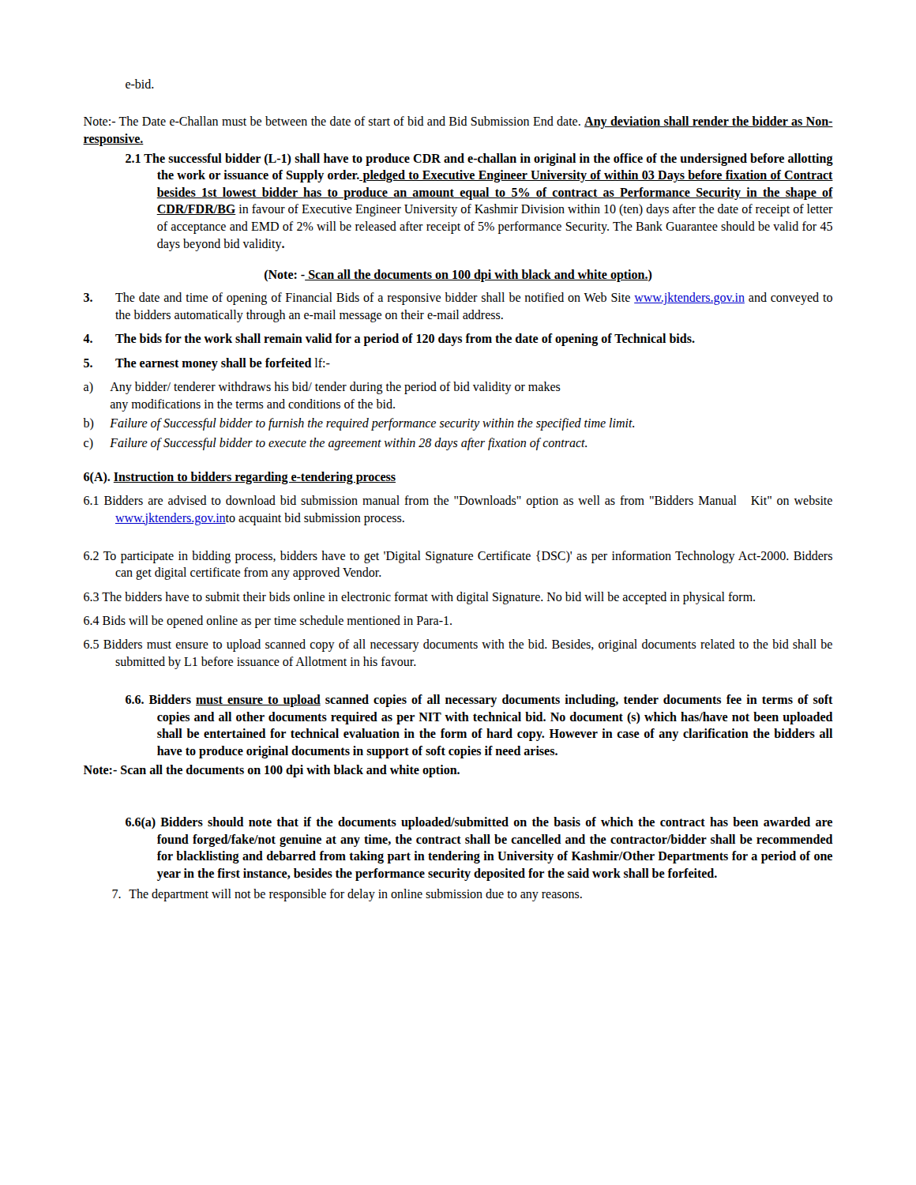e-bid.
Note:- The Date e-Challan must be between the date of start of bid and Bid Submission End date. Any deviation shall render the bidder as Non-responsive.
2.1 The successful bidder (L-1) shall have to produce CDR and e-challan in original in the office of the undersigned before allotting the work or issuance of Supply order. pledged to Executive Engineer University of within 03 Days before fixation of Contract besides 1st lowest bidder has to produce an amount equal to 5% of contract as Performance Security in the shape of CDR/FDR/BG in favour of Executive Engineer University of Kashmir Division within 10 (ten) days after the date of receipt of letter of acceptance and EMD of 2% will be released after receipt of 5% performance Security. The Bank Guarantee should be valid for 45 days beyond bid validity.
(Note: - Scan all the documents on 100 dpi with black and white option.)
3.
The date and time of opening of Financial Bids of a responsive bidder shall be notified on Web Site www.jktenders.gov.in and conveyed to the bidders automatically through an e-mail message on their e-mail address.
4.
The bids for the work shall remain valid for a period of 120 days from the date of opening of Technical bids.
5.
The earnest money shall be forfeited lf:-
a)
Any bidder/ tenderer withdraws his bid/ tender during the period of bid validity or makes
any modifications in the terms and conditions of the bid.
b)
Failure of Successful bidder to furnish the required performance security within the specified time limit.
c)
Failure of Successful bidder to execute the agreement within 28 days after fixation of contract.
6(A). Instruction to bidders regarding e-tendering process
6.1 Bidders are advised to download bid submission manual from the "Downloads" option as well as from "Bidders Manual Kit" on website www.jktenders.gov.into acquaint bid submission process.
6.2 To participate in bidding process, bidders have to get 'Digital Signature Certificate {DSC)' as per information Technology Act-2000. Bidders can get digital certificate from any approved Vendor.
6.3 The bidders have to submit their bids online in electronic format with digital Signature. No bid will be accepted in physical form.
6.4 Bids will be opened online as per time schedule mentioned in Para-1.
6.5 Bidders must ensure to upload scanned copy of all necessary documents with the bid. Besides, original documents related to the bid shall be submitted by L1 before issuance of Allotment in his favour.
6.6. Bidders must ensure to upload scanned copies of all necessary documents including, tender documents fee in terms of soft copies and all other documents required as per NIT with technical bid. No document (s) which has/have not been uploaded shall be entertained for technical evaluation in the form of hard copy. However in case of any clarification the bidders all have to produce original documents in support of soft copies if need arises.
Note:- Scan all the documents on 100 dpi with black and white option.
6.6(a) Bidders should note that if the documents uploaded/submitted on the basis of which the contract has been awarded are found forged/fake/not genuine at any time, the contract shall be cancelled and the contractor/bidder shall be recommended for blacklisting and debarred from taking part in tendering in University of Kashmir/Other Departments for a period of one year in the first instance, besides the performance security deposited for the said work shall be forfeited.
7.
The department will not be responsible for delay in online submission due to any reasons.